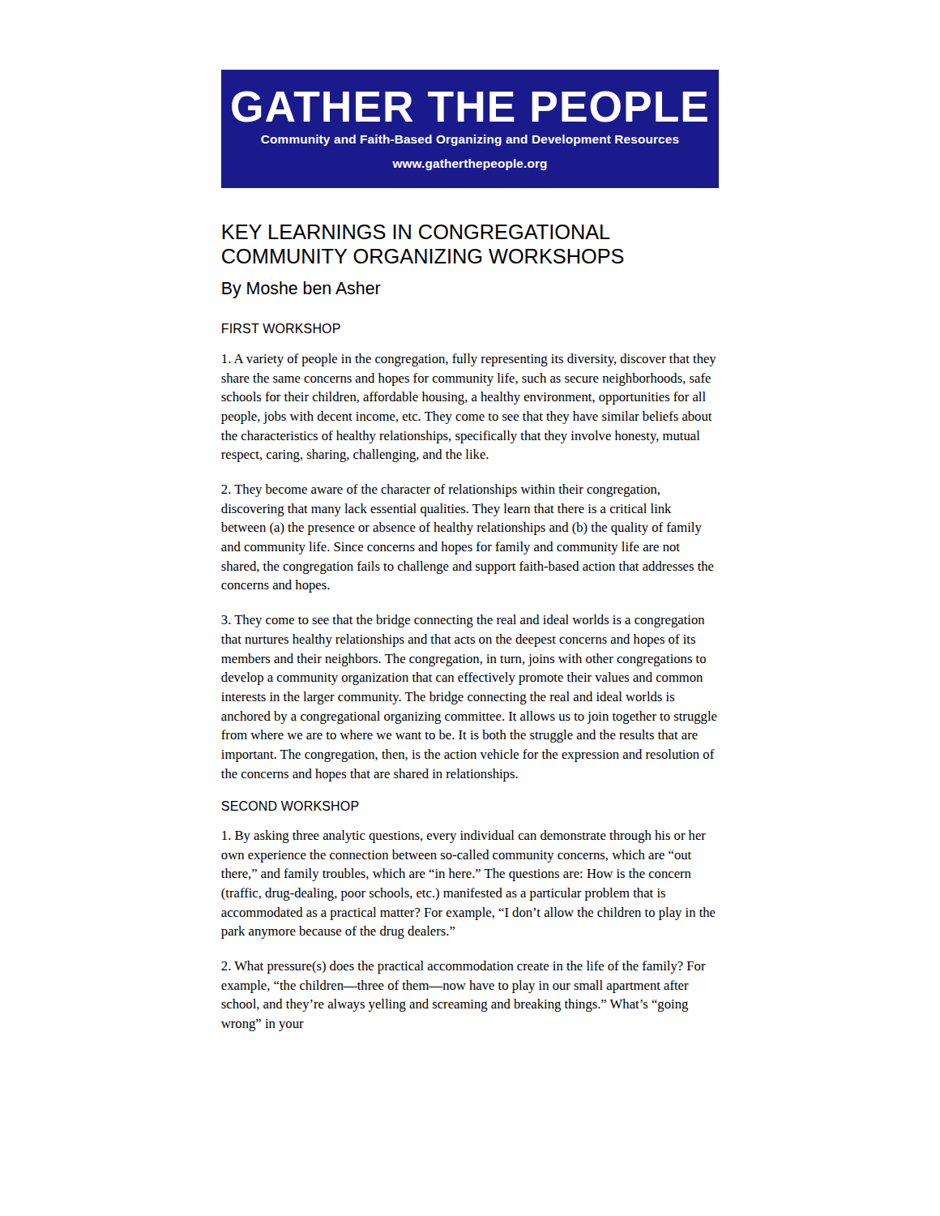GATHER THE PEOPLE
Community and Faith-Based Organizing and Development Resources
www.gatherthepeople.org
KEY LEARNINGS IN CONGREGATIONAL
COMMUNITY ORGANIZING WORKSHOPS
By Moshe ben Asher
FIRST WORKSHOP
1. A variety of people in the congregation, fully representing its diversity, discover that they share the same concerns and hopes for community life, such as secure neighborhoods, safe schools for their children, affordable housing, a healthy environment, opportunities for all people, jobs with decent income, etc. They come to see that they have similar beliefs about the characteristics of healthy relationships, specifically that they involve honesty, mutual respect, caring, sharing, challenging, and the like.
2. They become aware of the character of relationships within their congregation, discovering that many lack essential qualities. They learn that there is a critical link between (a) the presence or absence of healthy relationships and (b) the quality of family and community life. Since concerns and hopes for family and community life are not shared, the congregation fails to challenge and support faith-based action that addresses the concerns and hopes.
3. They come to see that the bridge connecting the real and ideal worlds is a congregation that nurtures healthy relationships and that acts on the deepest concerns and hopes of its members and their neighbors. The congregation, in turn, joins with other congregations to develop a community organization that can effectively promote their values and common interests in the larger community. The bridge connecting the real and ideal worlds is anchored by a congregational organizing committee. It allows us to join together to struggle from where we are to where we want to be. It is both the struggle and the results that are important. The congregation, then, is the action vehicle for the expression and resolution of the concerns and hopes that are shared in relationships.
SECOND WORKSHOP
1. By asking three analytic questions, every individual can demonstrate through his or her own experience the connection between so-called community concerns, which are “out there,” and family troubles, which are “in here.” The questions are: How is the concern (traffic, drug-dealing, poor schools, etc.) manifested as a particular problem that is accommodated as a practical matter? For example, “I don’t allow the children to play in the park anymore because of the drug dealers.”
2. What pressure(s) does the practical accommodation create in the life of the family? For example, “the children—three of them—now have to play in our small apartment after school, and they’re always yelling and screaming and breaking things.” What’s “going wrong” in your